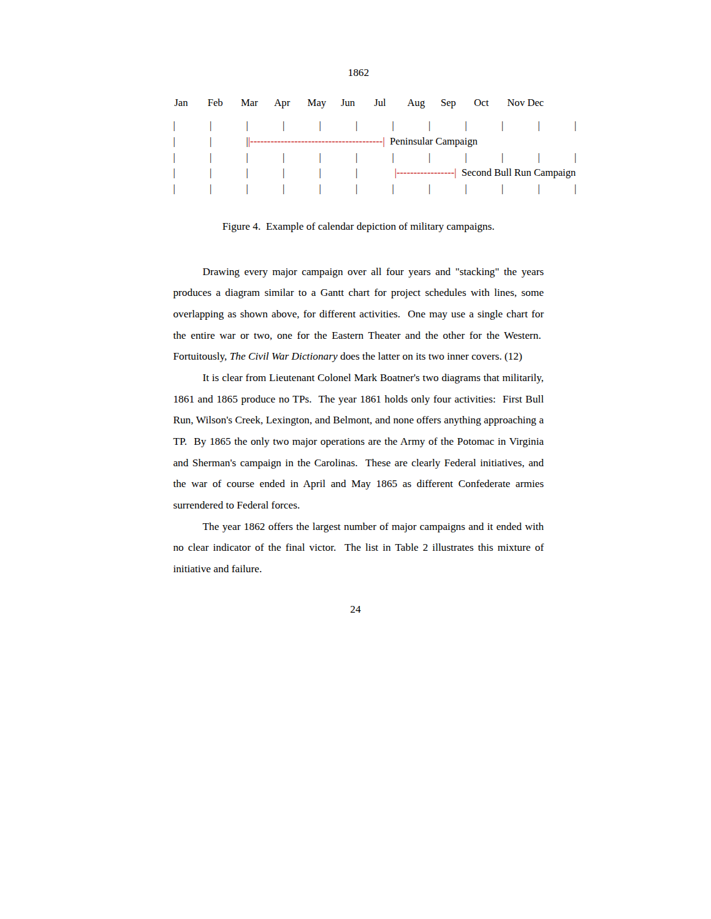1862
Jan Feb Mar Apr May Jun Jul Aug Sep Oct Nov Dec
||||||||||||
||||---------------------------------------| Peninsular Campaign
||||||||||||
|||||| |-----------------| Second Bull Run Campaign
||||||||||||
Figure 4. Example of calendar depiction of military campaigns.
Drawing every major campaign over all four years and "stacking" the years produces a diagram similar to a Gantt chart for project schedules with lines, some overlapping as shown above, for different activities. One may use a single chart for the entire war or two, one for the Eastern Theater and the other for the Western. Fortuitously, The Civil War Dictionary does the latter on its two inner covers. (12)
It is clear from Lieutenant Colonel Mark Boatner's two diagrams that militarily, 1861 and 1865 produce no TPs. The year 1861 holds only four activities: First Bull Run, Wilson's Creek, Lexington, and Belmont, and none offers anything approaching a TP. By 1865 the only two major operations are the Army of the Potomac in Virginia and Sherman's campaign in the Carolinas. These are clearly Federal initiatives, and the war of course ended in April and May 1865 as different Confederate armies surrendered to Federal forces.
The year 1862 offers the largest number of major campaigns and it ended with no clear indicator of the final victor. The list in Table 2 illustrates this mixture of initiative and failure.
24